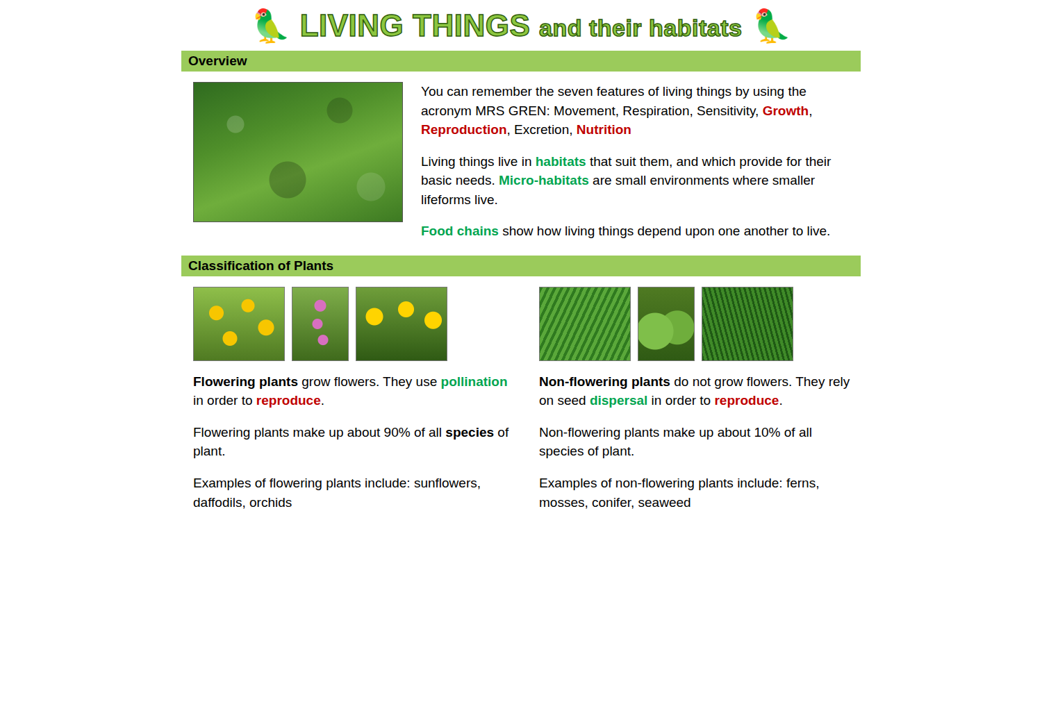🦜
LIVING THINGS and their habitats
🦜
Overview
You can remember the seven features of living things by using the acronym MRS GREN: Movement, Respiration, Sensitivity, Growth, Reproduction, Excretion, Nutrition
Living things live in habitats that suit them, and which provide for their basic needs. Micro-habitats are small environments where smaller lifeforms live.
Food chains show how living things depend upon one another to live.
Classification of Plants
Flowering plants grow flowers. They use pollination in order to reproduce.
Flowering plants make up about 90% of all species of plant.
Examples of flowering plants include: sunflowers, daffodils, orchids
Non-flowering plants do not grow flowers. They rely on seed dispersal in order to reproduce.
Non-flowering plants make up about 10% of all species of plant.
Examples of non-flowering plants include: ferns, mosses, conifer, seaweed